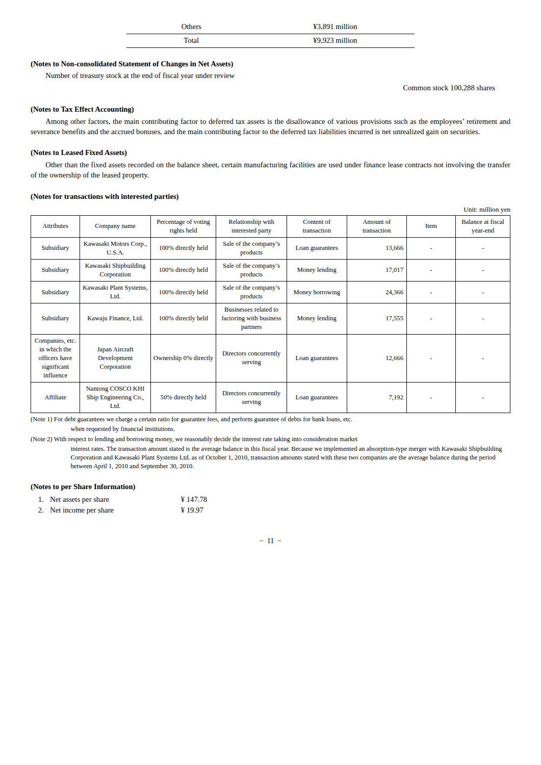| Others | ¥3,891 million |
| Total | ¥9,923 million |
(Notes to Non-consolidated Statement of Changes in Net Assets)
Number of treasury stock at the end of fiscal year under review
Common stock 100,288 shares
(Notes to Tax Effect Accounting)
Among other factors, the main contributing factor to deferred tax assets is the disallowance of various provisions such as the employees’ retirement and severance benefits and the accrued bonuses, and the main contributing factor to the deferred tax liabilities incurred is net unrealized gain on securities.
(Notes to Leased Fixed Assets)
Other than the fixed assets recorded on the balance sheet, certain manufacturing facilities are used under finance lease contracts not involving the transfer of the ownership of the leased property.
(Notes for transactions with interested parties)
Unit: million yen
| Attributes | Company name | Percentage of voting rights held | Relationship with interested party | Content of transaction | Amount of transaction | Item | Balance at fiscal year-end |
| --- | --- | --- | --- | --- | --- | --- | --- |
| Subsidiary | Kawasaki Motors Corp., U.S.A. | 100% directly held | Sale of the company’s products | Loan guarantees | 13,666 | - | - |
| Subsidiary | Kawasaki Shipbuilding Corporation | 100% directly held | Sale of the company’s products | Money lending | 17,017 | - | - |
| Subsidiary | Kawasaki Plant Systems, Ltd. | 100% directly held | Sale of the company’s products | Money borrowing | 24,366 | - | - |
| Subsidiary | Kawaju Finance, Ltd. | 100% directly held | Businesses related to factoring with business partners | Money lending | 17,555 | - | - |
| Companies, etc. in which the officers have significant influence | Japan Aircraft Development Corporation | Ownership 0% directly | Directors concurrently serving | Loan guarantees | 12,666 | - | - |
| Affiliate | Nantong COSCO KHI Ship Engineering Co., Ltd. | 50% directly held | Directors concurrently serving | Loan guarantees | 7,192 | - | - |
(Note 1) For debt guarantees we charge a certain ratio for guarantee fees, and perform guarantee of debts for bank loans, etc.
when requested by financial institutions.
(Note 2) With respect to lending and borrowing money, we reasonably decide the interest rate taking into consideration market
interest rates. The transaction amount stated is the average balance in this fiscal year. Because we implemented an absorption-type merger with Kawasaki Shipbuilding Corporation and Kawasaki Plant Systems Ltd. as of October 1, 2010, transaction amounts stated with these two companies are the average balance during the period between April 1, 2010 and September 30, 2010.
(Notes to per Share Information)
| 1. | Net assets per share | ¥ 147.78 |
| 2. | Net income per share | ¥ 19.97 |
− 11 −